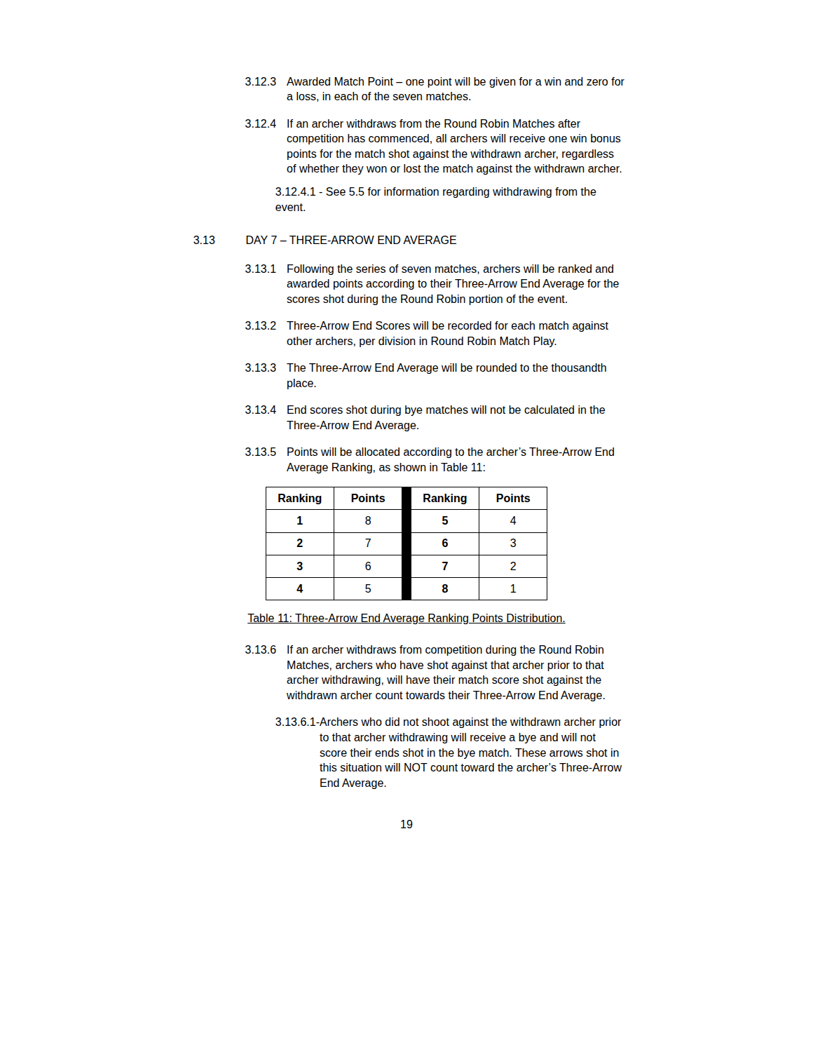3.12.3
Awarded Match Point – one point will be given for a win and zero for a loss, in each of the seven matches.
3.12.4
If an archer withdraws from the Round Robin Matches after competition has commenced, all archers will receive one win bonus points for the match shot against the withdrawn archer, regardless of whether they won or lost the match against the withdrawn archer.
3.12.4.1 - See 5.5 for information regarding withdrawing from the event.
3.13
DAY 7 – THREE-ARROW END AVERAGE
3.13.1
Following the series of seven matches, archers will be ranked and awarded points according to their Three-Arrow End Average for the scores shot during the Round Robin portion of the event.
3.13.2
Three-Arrow End Scores will be recorded for each match against other archers, per division in Round Robin Match Play.
3.13.3
The Three-Arrow End Average will be rounded to the thousandth place.
3.13.4
End scores shot during bye matches will not be calculated in the Three-Arrow End Average.
3.13.5
Points will be allocated according to the archer’s Three-Arrow End Average Ranking, as shown in Table 11:
| Ranking | Points | | Ranking | Points |
| --- | --- | --- | --- | --- |
| 1 | 8 | | 5 | 4 |
| 2 | 7 | | 6 | 3 |
| 3 | 6 | | 7 | 2 |
| 4 | 5 | | 8 | 1 |
Table 11: Three-Arrow End Average Ranking Points Distribution.
3.13.6
If an archer withdraws from competition during the Round Robin Matches, archers who have shot against that archer prior to that archer withdrawing, will have their match score shot against the withdrawn archer count towards their Three-Arrow End Average.
3.13.6.1-
Archers who did not shoot against the withdrawn archer prior to that archer withdrawing will receive a bye and will not score their ends shot in the bye match. These arrows shot in this situation will NOT count toward the archer’s Three-Arrow End Average.
19